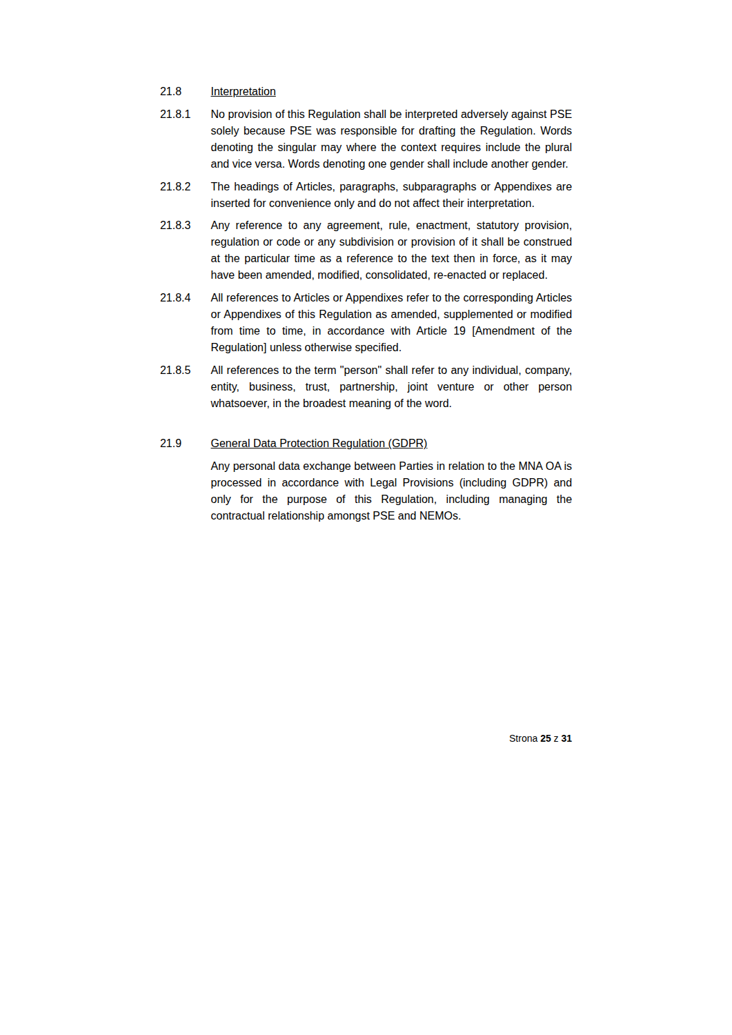21.8
Interpretation
21.8.1
No provision of this Regulation shall be interpreted adversely against PSE solely because PSE was responsible for drafting the Regulation. Words denoting the singular may where the context requires include the plural and vice versa. Words denoting one gender shall include another gender.
21.8.2
The headings of Articles, paragraphs, subparagraphs or Appendixes are inserted for convenience only and do not affect their interpretation.
21.8.3
Any reference to any agreement, rule, enactment, statutory provision, regulation or code or any subdivision or provision of it shall be construed at the particular time as a reference to the text then in force, as it may have been amended, modified, consolidated, re-enacted or replaced.
21.8.4
All references to Articles or Appendixes refer to the corresponding Articles or Appendixes of this Regulation as amended, supplemented or modified from time to time, in accordance with Article 19 [Amendment of the Regulation] unless otherwise specified.
21.8.5
All references to the term "person" shall refer to any individual, company, entity, business, trust, partnership, joint venture or other person whatsoever, in the broadest meaning of the word.
21.9
General Data Protection Regulation (GDPR)
Any personal data exchange between Parties in relation to the MNA OA is processed in accordance with Legal Provisions (including GDPR) and only for the purpose of this Regulation, including managing the contractual relationship amongst PSE and NEMOs.
Strona 25 z 31